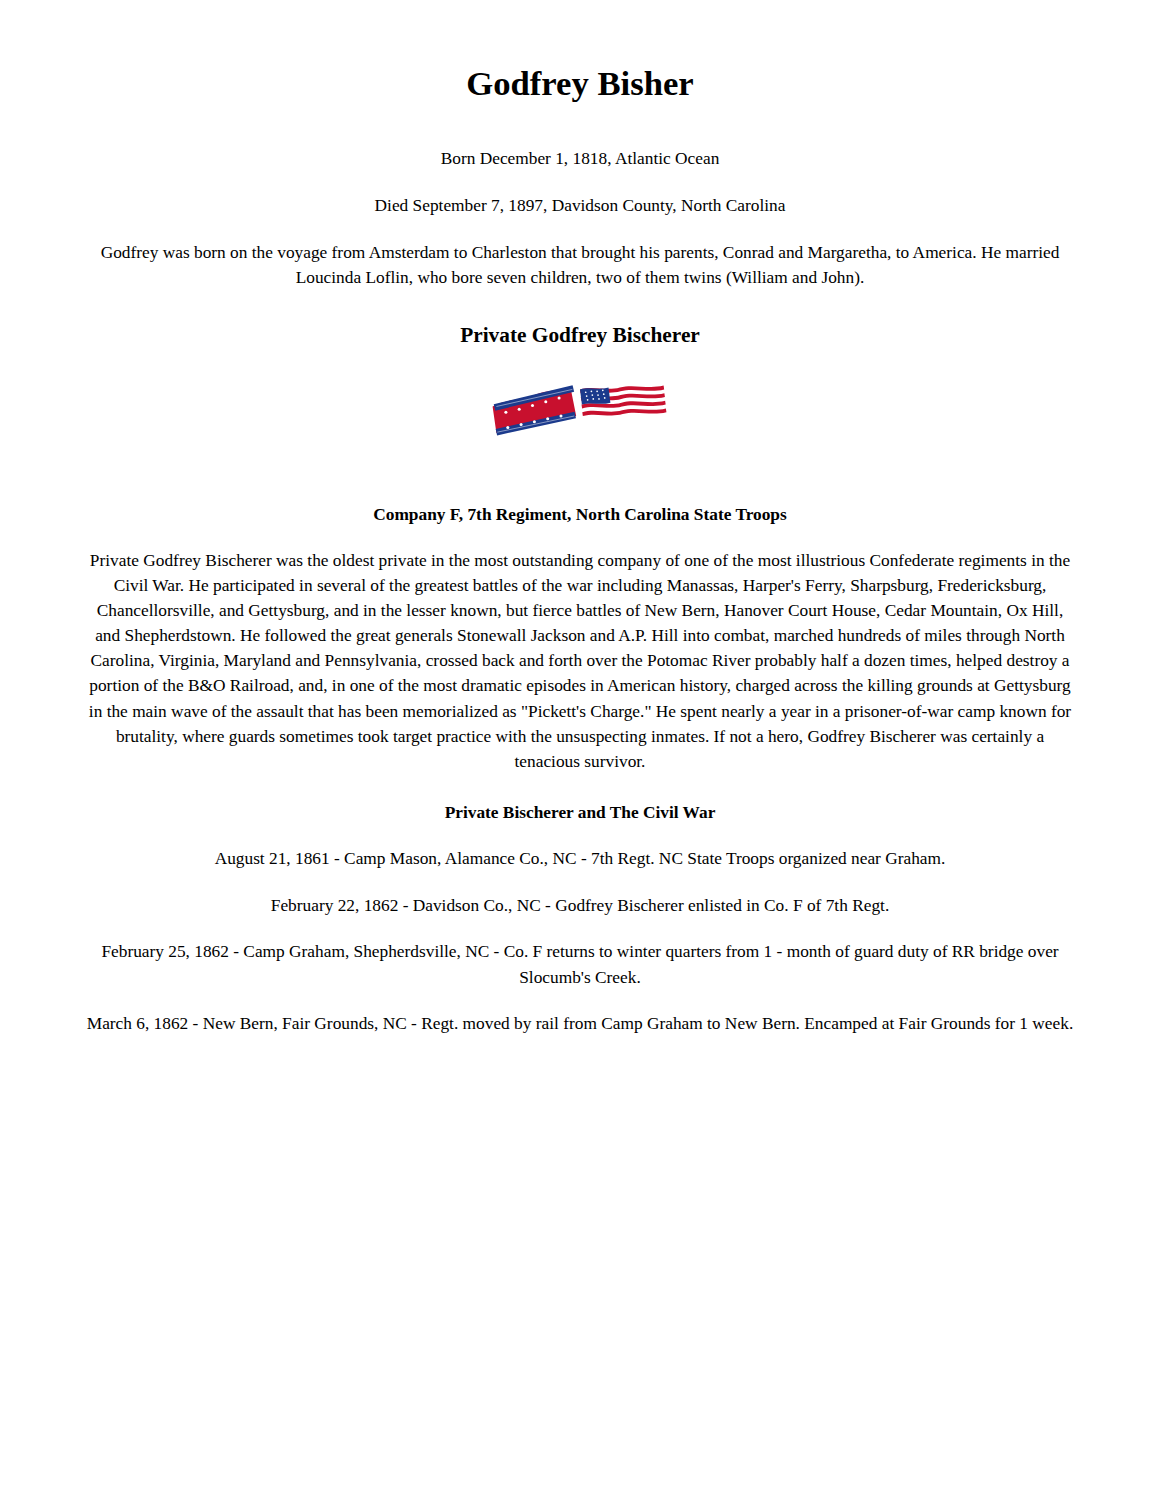Godfrey Bisher
Born December 1, 1818, Atlantic Ocean
Died September 7, 1897, Davidson County, North Carolina
Godfrey was born on the voyage from Amsterdam to Charleston that brought his parents, Conrad and Margaretha, to America. He married Loucinda Loflin, who bore seven children, two of them twins (William and John).
Private Godfrey Bischerer
Company F, 7th Regiment, North Carolina State Troops
Private Godfrey Bischerer was the oldest private in the most outstanding company of one of the most illustrious Confederate regiments in the Civil War. He participated in several of the greatest battles of the war including Manassas, Harper's Ferry, Sharpsburg, Fredericksburg, Chancellorsville, and Gettysburg, and in the lesser known, but fierce battles of New Bern, Hanover Court House, Cedar Mountain, Ox Hill, and Shepherdstown. He followed the great generals Stonewall Jackson and A.P. Hill into combat, marched hundreds of miles through North Carolina, Virginia, Maryland and Pennsylvania, crossed back and forth over the Potomac River probably half a dozen times, helped destroy a portion of the B&O Railroad, and, in one of the most dramatic episodes in American history, charged across the killing grounds at Gettysburg in the main wave of the assault that has been memorialized as "Pickett's Charge." He spent nearly a year in a prisoner-of-war camp known for brutality, where guards sometimes took target practice with the unsuspecting inmates. If not a hero, Godfrey Bischerer was certainly a tenacious survivor.
Private Bischerer and The Civil War
August 21, 1861 - Camp Mason, Alamance Co., NC - 7th Regt. NC State Troops organized near Graham.
February 22, 1862 - Davidson Co., NC - Godfrey Bischerer enlisted in Co. F of 7th Regt.
February 25, 1862 - Camp Graham, Shepherdsville, NC - Co. F returns to winter quarters from 1 - month of guard duty of RR bridge over Slocumb's Creek.
March 6, 1862 - New Bern, Fair Grounds, NC - Regt. moved by rail from Camp Graham to New Bern. Encamped at Fair Grounds for 1 week.